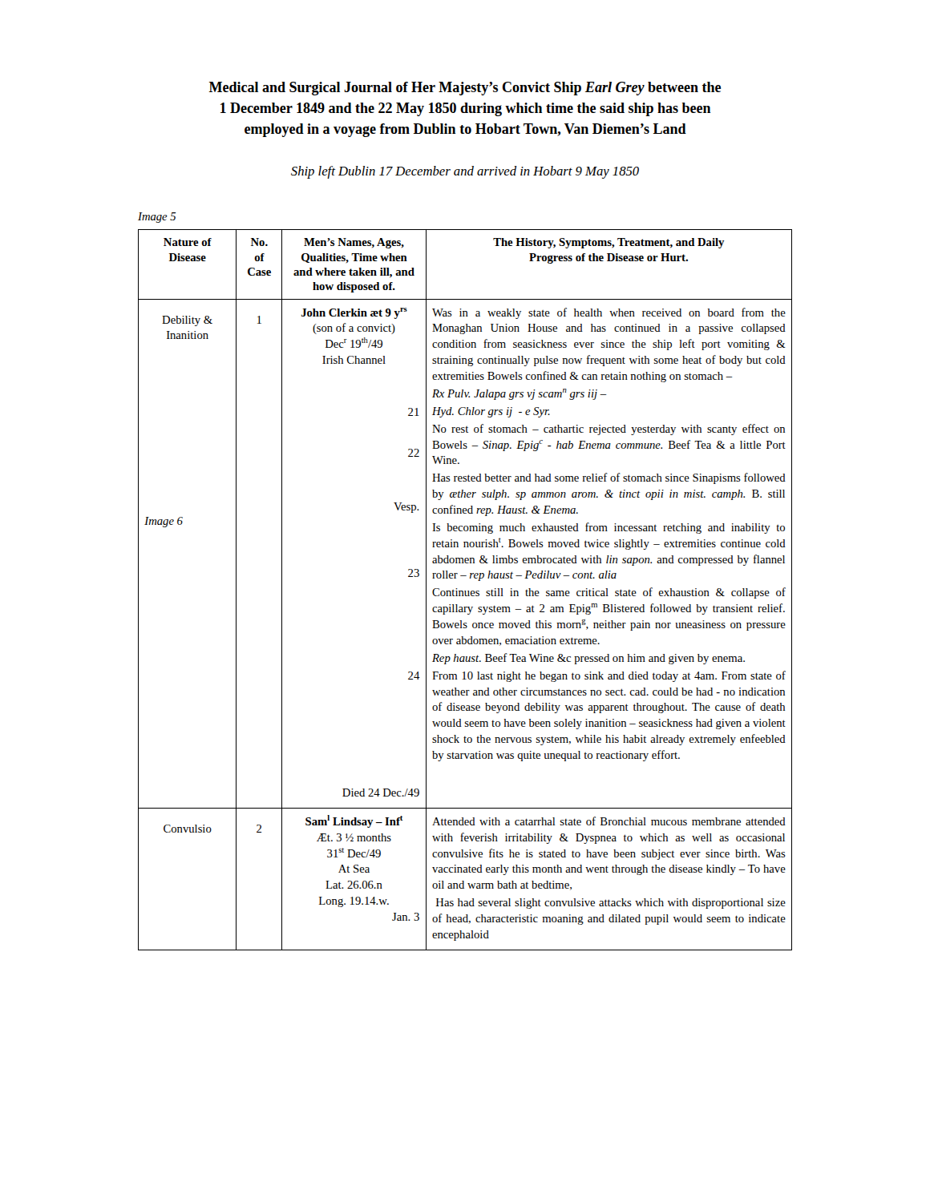Medical and Surgical Journal of Her Majesty’s Convict Ship Earl Grey between the
1 December 1849 and the 22 May 1850 during which time the said ship has been
employed in a voyage from Dublin to Hobart Town, Van Diemen’s Land
Ship left Dublin 17 December and arrived in Hobart 9 May 1850
Image 5
| Nature of Disease | No. of Case | Men’s Names, Ages, Qualities, Time when and where taken ill, and how disposed of. | The History, Symptoms, Treatment, and Daily Progress of the Disease or Hurt. |
| --- | --- | --- | --- |
| Debility & Inanition Image 6 | 1 | John Clerkin æt 9 y rs (son of a convict) Dec r 19 th /49 Irish Channel 21 22 Vesp. 23 24 Died 24 Dec./49 | Was in a weakly state of health when received on board from the Monaghan Union House and has continued in a passive collapsed condition from seasickness ever since the ship left port vomiting & straining continually pulse now frequent with some heat of body but cold extremities Bowels confined & can retain nothing on stomach – Rx Pulv. Jalapa grs vj scam n grs iij – Hyd. Chlor grs ij - e Syr. No rest of stomach – cathartic rejected yesterday with scanty effect on Bowels – Sinap. Epig c - hab Enema commune. Beef Tea & a little Port Wine. Has rested better and had some relief of stomach since Sinapisms followed by æther sulph. sp ammon arom. & tinct opii in mist. camph. B. still confined rep. Haust. & Enema. Is becoming much exhausted from incessant retching and inability to retain nourish t . Bowels moved twice slightly – extremities continue cold abdomen & limbs embrocated with lin sapon. and compressed by flannel roller – rep haust – Pediluv – cont. alia Continues still in the same critical state of exhaustion & collapse of capillary system – at 2 am Epig m Blistered followed by transient relief. Bowels once moved this morn g , neither pain nor uneasiness on pressure over abdomen, emaciation extreme. Rep haust. Beef Tea Wine &c pressed on him and given by enema. From 10 last night he began to sink and died today at 4am. From state of weather and other circumstances no sect. cad. could be had - no indication of disease beyond debility was apparent throughout. The cause of death would seem to have been solely inanition – seasickness had given a violent shock to the nervous system, while his habit already extremely enfeebled by starvation was quite unequal to reactionary effort. |
| Convulsio | 2 | Sam l Lindsay – Inf t Æt. 3 ½ months 31 st Dec/49 At Sea Lat. 26.06.n Long. 19.14.w. Jan. 3 | Attended with a catarrhal state of Bronchial mucous membrane attended with feverish irritability & Dyspnea to which as well as occasional convulsive fits he is stated to have been subject ever since birth. Was vaccinated early this month and went through the disease kindly – To have oil and warm bath at bedtime, Has had several slight convulsive attacks which with disproportional size of head, characteristic moaning and dilated pupil would seem to indicate encephaloid |